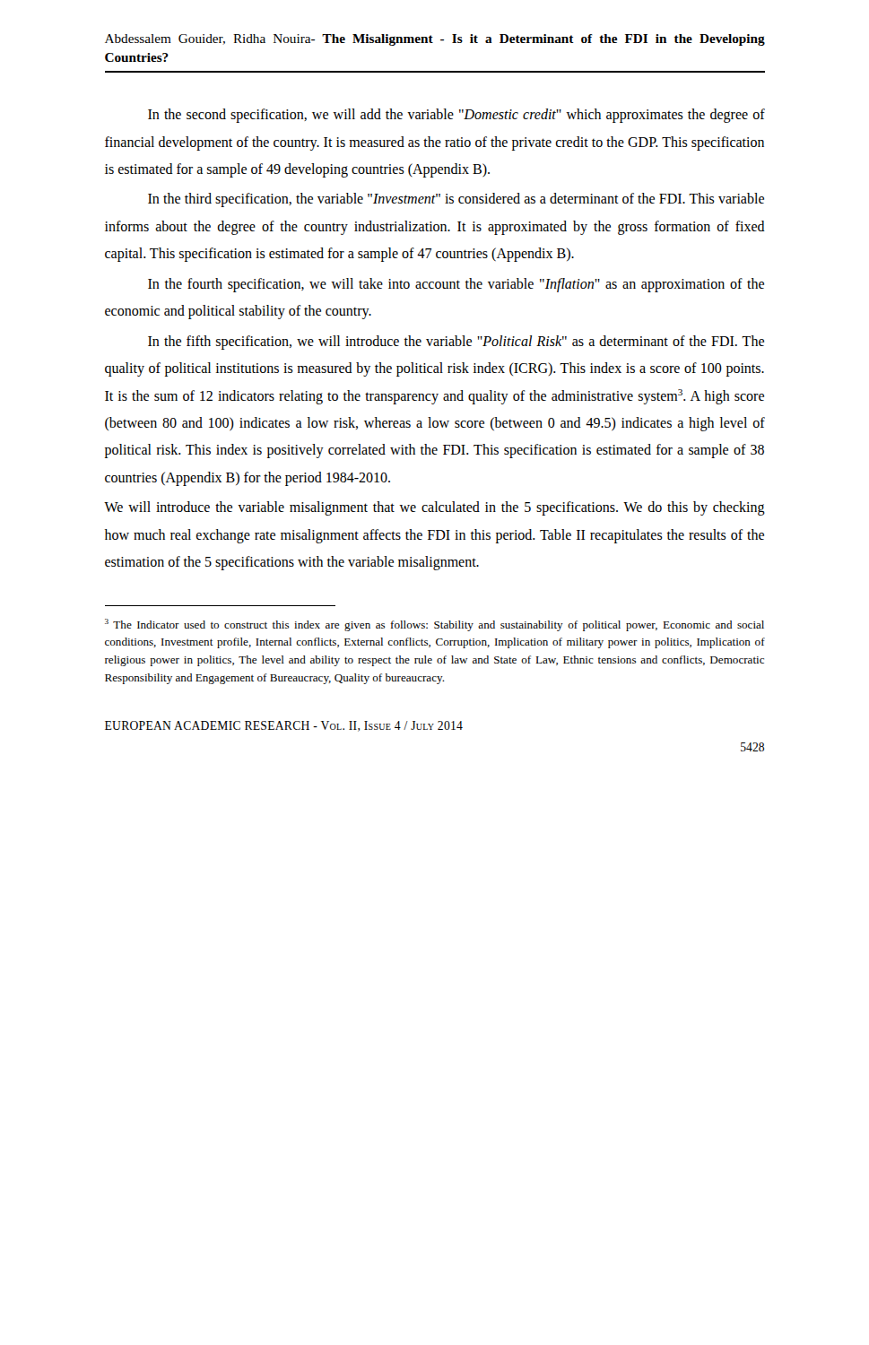Abdessalem Gouider, Ridha Nouira- The Misalignment - Is it a Determinant of the FDI in the Developing Countries?
In the second specification, we will add the variable "Domestic credit" which approximates the degree of financial development of the country. It is measured as the ratio of the private credit to the GDP. This specification is estimated for a sample of 49 developing countries (Appendix B).
In the third specification, the variable "Investment" is considered as a determinant of the FDI. This variable informs about the degree of the country industrialization. It is approximated by the gross formation of fixed capital. This specification is estimated for a sample of 47 countries (Appendix B).
In the fourth specification, we will take into account the variable "Inflation" as an approximation of the economic and political stability of the country.
In the fifth specification, we will introduce the variable "Political Risk" as a determinant of the FDI. The quality of political institutions is measured by the political risk index (ICRG). This index is a score of 100 points. It is the sum of 12 indicators relating to the transparency and quality of the administrative system3. A high score (between 80 and 100) indicates a low risk, whereas a low score (between 0 and 49.5) indicates a high level of political risk. This index is positively correlated with the FDI. This specification is estimated for a sample of 38 countries (Appendix B) for the period 1984-2010.
We will introduce the variable misalignment that we calculated in the 5 specifications. We do this by checking how much real exchange rate misalignment affects the FDI in this period. Table II recapitulates the results of the estimation of the 5 specifications with the variable misalignment.
3 The Indicator used to construct this index are given as follows: Stability and sustainability of political power, Economic and social conditions, Investment profile, Internal conflicts, External conflicts, Corruption, Implication of military power in politics, Implication of religious power in politics, The level and ability to respect the rule of law and State of Law, Ethnic tensions and conflicts, Democratic Responsibility and Engagement of Bureaucracy, Quality of bureaucracy.
EUROPEAN ACADEMIC RESEARCH - Vol. II, Issue 4 / July 2014
5428